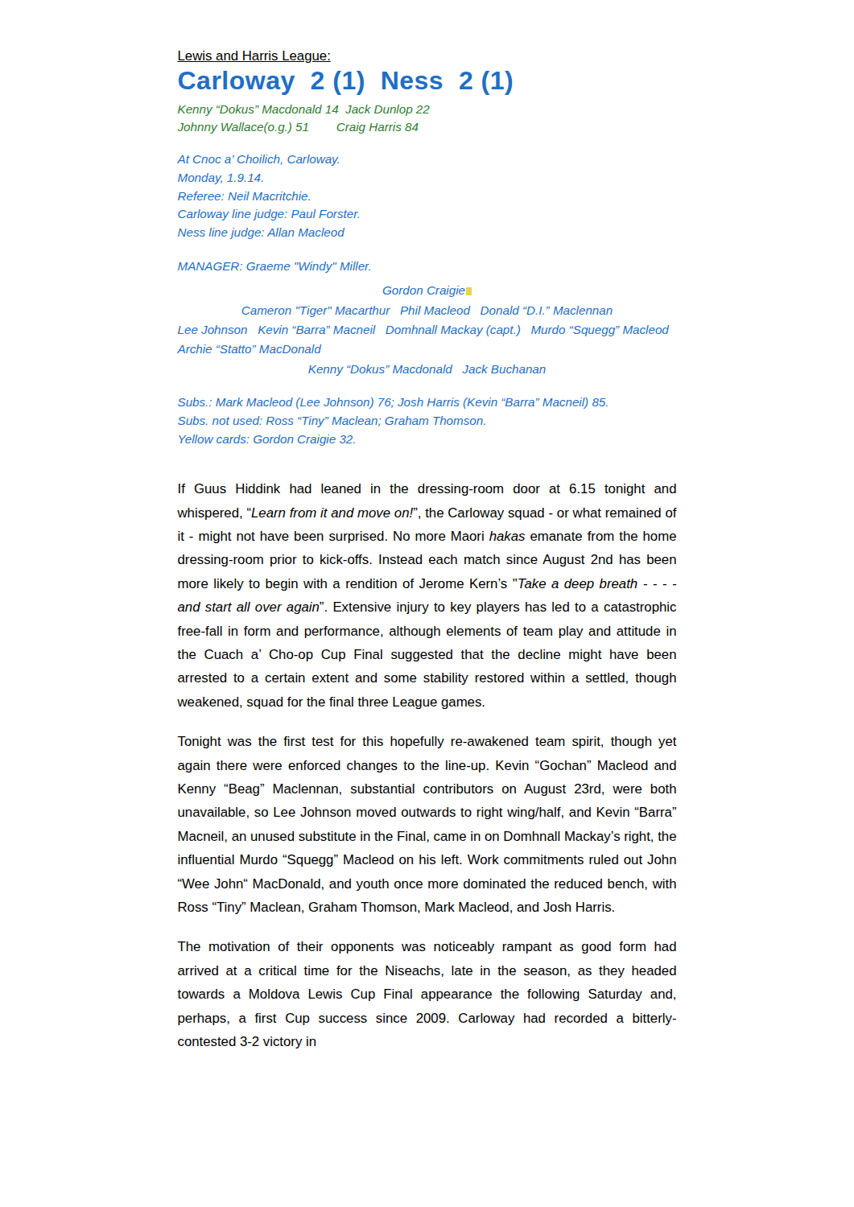Lewis and Harris League:
Carloway 2 (1) Ness 2 (1)
Kenny “Dokus” Macdonald 14 Jack Dunlop 22 Johnny Wallace(o.g.) 51 Craig Harris 84
At Cnoc a’ Choilich, Carloway.
Monday, 1.9.14.
Referee: Neil Macritchie.
Carloway line judge: Paul Forster.
Ness line judge: Allan Macleod
MANAGER: Graeme "Windy" Miller. Gordon Craigie Cameron "Tiger" Macarthur Phil Macleod Donald “D.I.” Maclennan Lee Johnson Kevin “Barra” Macneil Domhnall Mackay (capt.) Murdo “Squegg” Macleod Archie “Statto” MacDonald Kenny “Dokus” Macdonald Jack Buchanan
Subs.: Mark Macleod (Lee Johnson) 76; Josh Harris (Kevin “Barra” Macneil) 85.
Subs. not used: Ross “Tiny” Maclean; Graham Thomson.
Yellow cards: Gordon Craigie 32.
If Guus Hiddink had leaned in the dressing-room door at 6.15 tonight and whispered, “Learn from it and move on!”, the Carloway squad - or what remained of it - might not have been surprised. No more Maori hakas emanate from the home dressing-room prior to kick-offs. Instead each match since August 2nd has been more likely to begin with a rendition of Jerome Kern’s "Take a deep breath - - - - and start all over again”. Extensive injury to key players has led to a catastrophic free-fall in form and performance, although elements of team play and attitude in the Cuach a’ Cho-op Cup Final suggested that the decline might have been arrested to a certain extent and some stability restored within a settled, though weakened, squad for the final three League games.
Tonight was the first test for this hopefully re-awakened team spirit, though yet again there were enforced changes to the line-up. Kevin “Gochan” Macleod and Kenny “Beag” Maclennan, substantial contributors on August 23rd, were both unavailable, so Lee Johnson moved outwards to right wing/half, and Kevin “Barra” Macneil, an unused substitute in the Final, came in on Domhnall Mackay’s right, the influential Murdo “Squegg” Macleod on his left. Work commitments ruled out John “Wee John“ MacDonald, and youth once more dominated the reduced bench, with Ross “Tiny” Maclean, Graham Thomson, Mark Macleod, and Josh Harris.
The motivation of their opponents was noticeably rampant as good form had arrived at a critical time for the Niseachs, late in the season, as they headed towards a Moldova Lewis Cup Final appearance the following Saturday and, perhaps, a first Cup success since 2009. Carloway had recorded a bitterly-contested 3-2 victory in